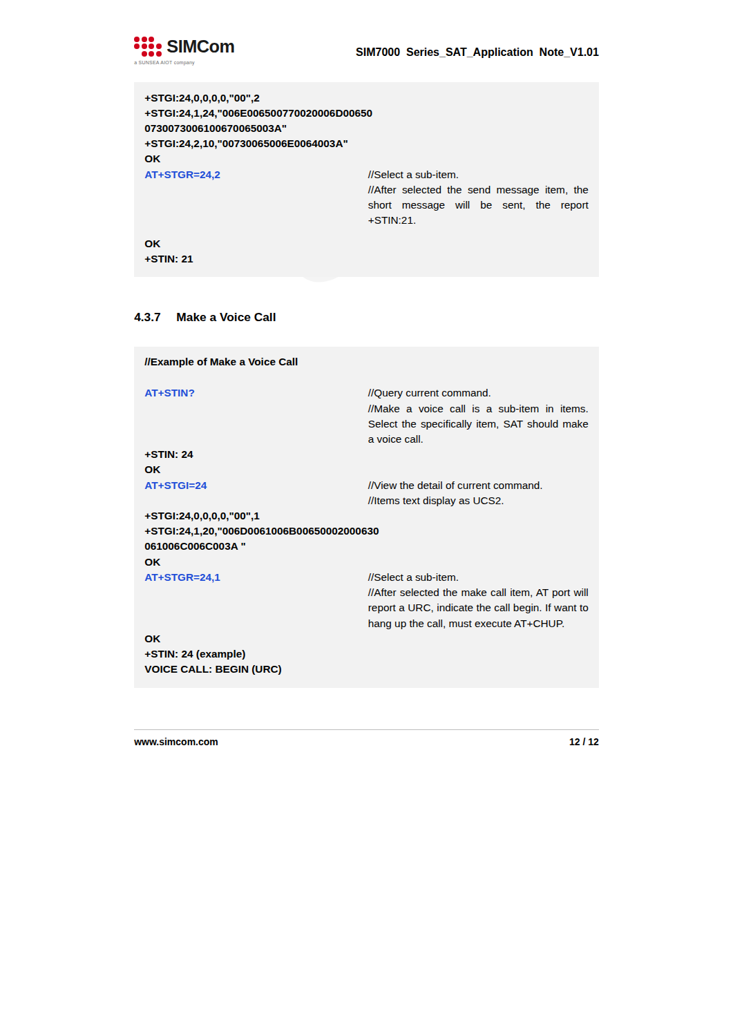om
SIMCom
a SUNSEA AIOT company
SIM7000 Series_SAT_Application Note_V1.01
+STGI:24,0,0,0,0,"00",2
+STGI:24,1,24,"006E006500770020006D00650
0730073006100670065003A"
+STGI:24,2,10,"00730065006E0064003A"
OK
AT+STGR=24,2
//Select a sub-item.
//After selected the send message item, the short message will be sent, the report +STIN:21.
OK
+STIN: 21
4.3.7 Make a Voice Call
//Example of Make a Voice Call
AT+STIN?
//Query current command.
//Make a voice call is a sub-item in items. Select the specifically item, SAT should make a voice call.
+STIN: 24
OK
AT+STGI=24
//View the detail of current command.
//Items text display as UCS2.
+STGI:24,0,0,0,0,"00",1
+STGI:24,1,20,"006D0061006B00650002000630
061006C006C003A "
OK
AT+STGR=24,1
//Select a sub-item.
//After selected the make call item, AT port will report a URC, indicate the call begin. If want to hang up the call, must execute AT+CHUP.
OK
+STIN: 24 (example)
VOICE CALL: BEGIN (URC)
www.simcom.com
12 / 12